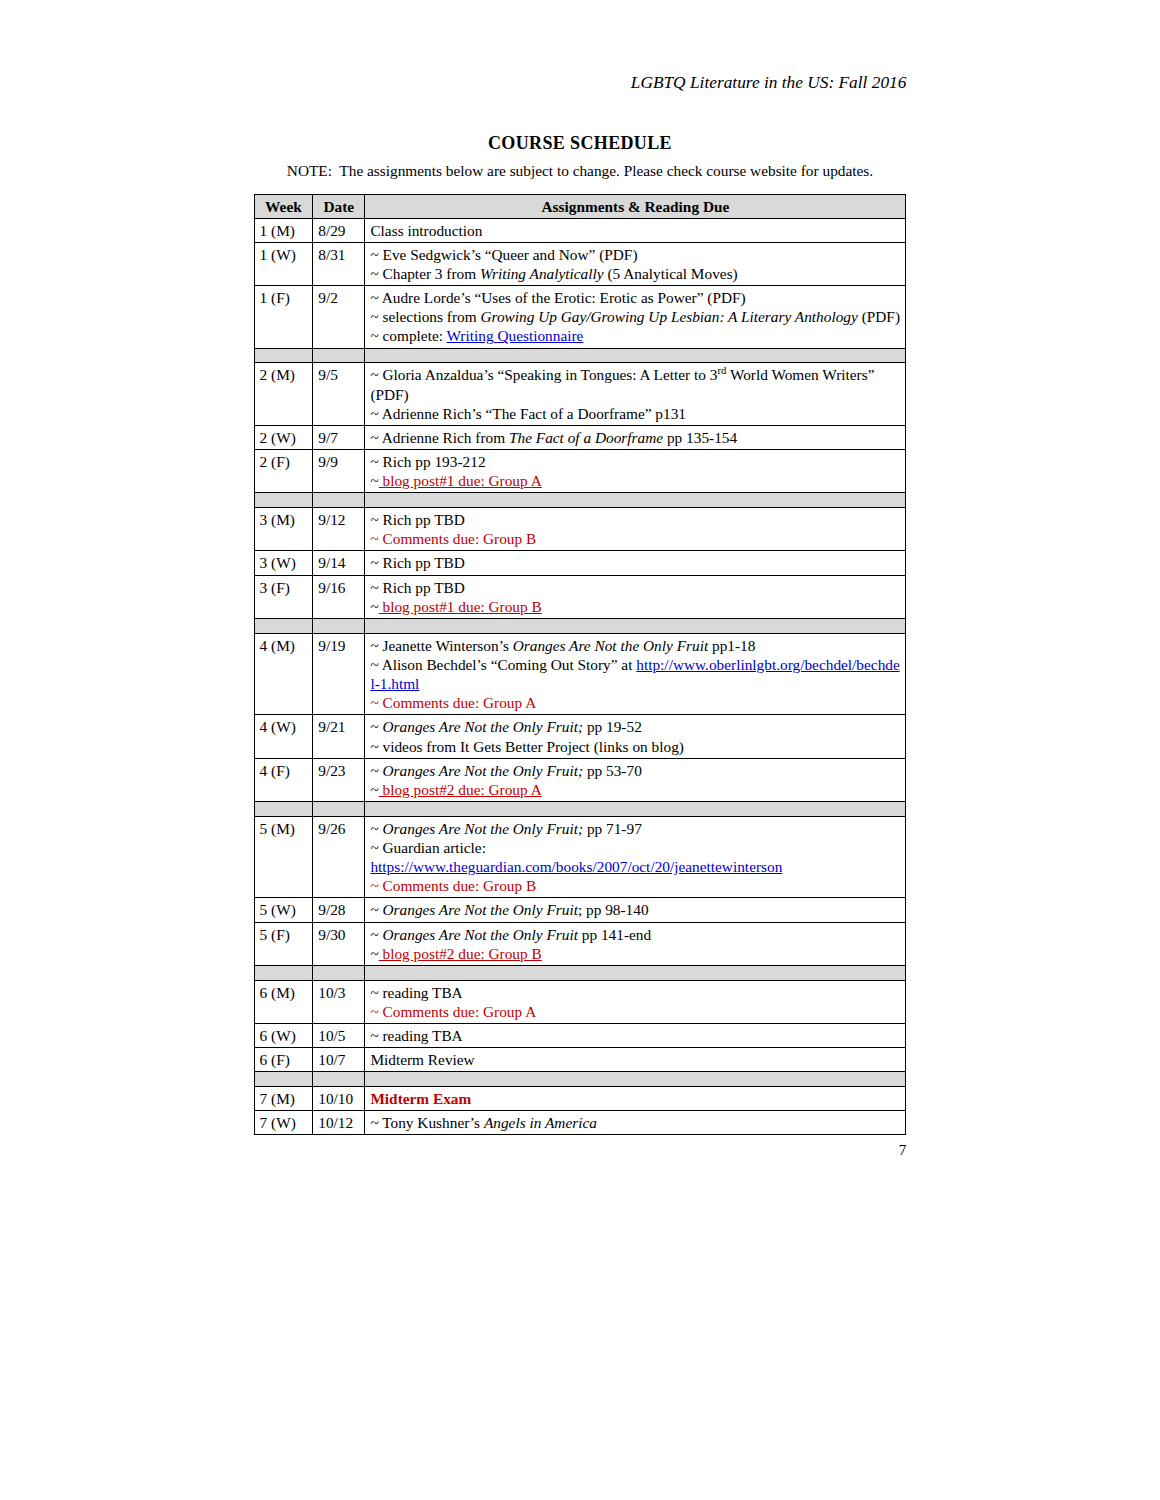LGBTQ Literature in the US: Fall 2016
COURSE SCHEDULE
NOTE: The assignments below are subject to change. Please check course website for updates.
| Week | Date | Assignments & Reading Due |
| --- | --- | --- |
| 1 (M) | 8/29 | Class introduction |
| 1 (W) | 8/31 | ~ Eve Sedgwick’s “Queer and Now” (PDF) ~ Chapter 3 from Writing Analytically (5 Analytical Moves) |
| 1 (F) | 9/2 | ~ Audre Lorde’s “Uses of the Erotic: Erotic as Power” (PDF) ~ selections from Growing Up Gay/Growing Up Lesbian: A Literary Anthology (PDF) ~ complete: Writing Questionnaire |
| 2 (M) | 9/5 | ~ Gloria Anzaldua’s “Speaking in Tongues: A Letter to 3 rd World Women Writers” (PDF) ~ Adrienne Rich’s “The Fact of a Doorframe” p131 |
| 2 (W) | 9/7 | ~ Adrienne Rich from The Fact of a Doorframe pp 135-154 |
| 2 (F) | 9/9 | ~ Rich pp 193-212 ~ blog post#1 due: Group A |
| 3 (M) | 9/12 | ~ Rich pp TBD ~ Comments due: Group B |
| 3 (W) | 9/14 | ~ Rich pp TBD |
| 3 (F) | 9/16 | ~ Rich pp TBD ~ blog post#1 due: Group B |
| 4 (M) | 9/19 | ~ Jeanette Winterson’s Oranges Are Not the Only Fruit pp1-18 ~ Alison Bechdel’s “Coming Out Story” at http://www.oberlinlgbt.org/bechdel/bechdel-1.html ~ Comments due: Group A |
| 4 (W) | 9/21 | ~ Oranges Are Not the Only Fruit; pp 19-52 ~ videos from It Gets Better Project (links on blog) |
| 4 (F) | 9/23 | ~ Oranges Are Not the Only Fruit; pp 53-70 ~ blog post#2 due: Group A |
| 5 (M) | 9/26 | ~ Oranges Are Not the Only Fruit; pp 71-97 ~ Guardian article: https://www.theguardian.com/books/2007/oct/20/jeanettewinterson ~ Comments due: Group B |
| 5 (W) | 9/28 | ~ Oranges Are Not the Only Fruit ; pp 98-140 |
| 5 (F) | 9/30 | ~ Oranges Are Not the Only Fruit pp 141-end ~ blog post#2 due: Group B |
| 6 (M) | 10/3 | ~ reading TBA ~ Comments due: Group A |
| 6 (W) | 10/5 | ~ reading TBA |
| 6 (F) | 10/7 | Midterm Review |
| 7 (M) | 10/10 | Midterm Exam |
| 7 (W) | 10/12 | ~ Tony Kushner’s Angels in America |
7